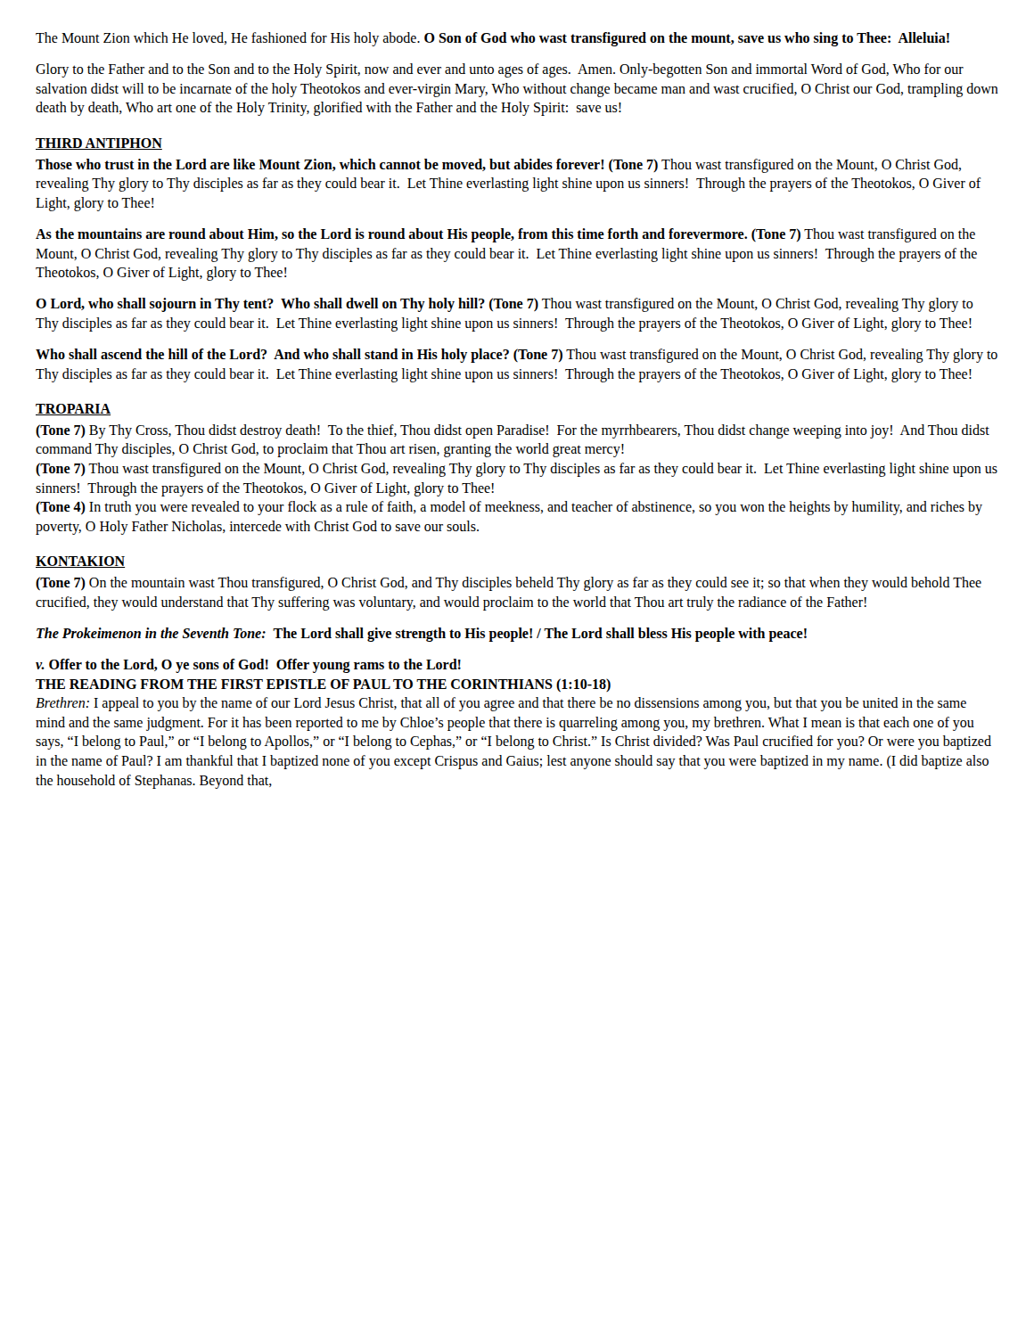The Mount Zion which He loved, He fashioned for His holy abode. O Son of God who wast transfigured on the mount, save us who sing to Thee: Alleluia!
Glory to the Father and to the Son and to the Holy Spirit, now and ever and unto ages of ages. Amen. Only-begotten Son and immortal Word of God, Who for our salvation didst will to be incarnate of the holy Theotokos and ever-virgin Mary, Who without change became man and wast crucified, O Christ our God, trampling down death by death, Who art one of the Holy Trinity, glorified with the Father and the Holy Spirit: save us!
THIRD ANTIPHON
Those who trust in the Lord are like Mount Zion, which cannot be moved, but abides forever! (Tone 7) Thou wast transfigured on the Mount, O Christ God, revealing Thy glory to Thy disciples as far as they could bear it. Let Thine everlasting light shine upon us sinners! Through the prayers of the Theotokos, O Giver of Light, glory to Thee!
As the mountains are round about Him, so the Lord is round about His people, from this time forth and forevermore. (Tone 7) Thou wast transfigured on the Mount, O Christ God, revealing Thy glory to Thy disciples as far as they could bear it. Let Thine everlasting light shine upon us sinners! Through the prayers of the Theotokos, O Giver of Light, glory to Thee!
O Lord, who shall sojourn in Thy tent? Who shall dwell on Thy holy hill? (Tone 7) Thou wast transfigured on the Mount, O Christ God, revealing Thy glory to Thy disciples as far as they could bear it. Let Thine everlasting light shine upon us sinners! Through the prayers of the Theotokos, O Giver of Light, glory to Thee!
Who shall ascend the hill of the Lord? And who shall stand in His holy place? (Tone 7) Thou wast transfigured on the Mount, O Christ God, revealing Thy glory to Thy disciples as far as they could bear it. Let Thine everlasting light shine upon us sinners! Through the prayers of the Theotokos, O Giver of Light, glory to Thee!
TROPARIA
(Tone 7) By Thy Cross, Thou didst destroy death! To the thief, Thou didst open Paradise! For the myrrhbearers, Thou didst change weeping into joy! And Thou didst command Thy disciples, O Christ God, to proclaim that Thou art risen, granting the world great mercy!
(Tone 7) Thou wast transfigured on the Mount, O Christ God, revealing Thy glory to Thy disciples as far as they could bear it. Let Thine everlasting light shine upon us sinners! Through the prayers of the Theotokos, O Giver of Light, glory to Thee!
(Tone 4) In truth you were revealed to your flock as a rule of faith, a model of meekness, and teacher of abstinence, so you won the heights by humility, and riches by poverty, O Holy Father Nicholas, intercede with Christ God to save our souls.
KONTAKION
(Tone 7) On the mountain wast Thou transfigured, O Christ God, and Thy disciples beheld Thy glory as far as they could see it; so that when they would behold Thee crucified, they would understand that Thy suffering was voluntary, and would proclaim to the world that Thou art truly the radiance of the Father!
The Prokeimenon in the Seventh Tone: The Lord shall give strength to His people! / The Lord shall bless His people with peace!
v. Offer to the Lord, O ye sons of God! Offer young rams to the Lord!
THE READING FROM THE FIRST EPISTLE OF PAUL TO THE CORINTHIANS (1:10-18)
Brethren: I appeal to you by the name of our Lord Jesus Christ, that all of you agree and that there be no dissensions among you, but that you be united in the same mind and the same judgment. For it has been reported to me by Chloe’s people that there is quarreling among you, my brethren. What I mean is that each one of you says, “I belong to Paul,” or “I belong to Apollos,” or “I belong to Cephas,” or “I belong to Christ.” Is Christ divided? Was Paul crucified for you? Or were you baptized in the name of Paul? I am thankful that I baptized none of you except Crispus and Gaius; lest anyone should say that you were baptized in my name. (I did baptize also the household of Stephanas. Beyond that,